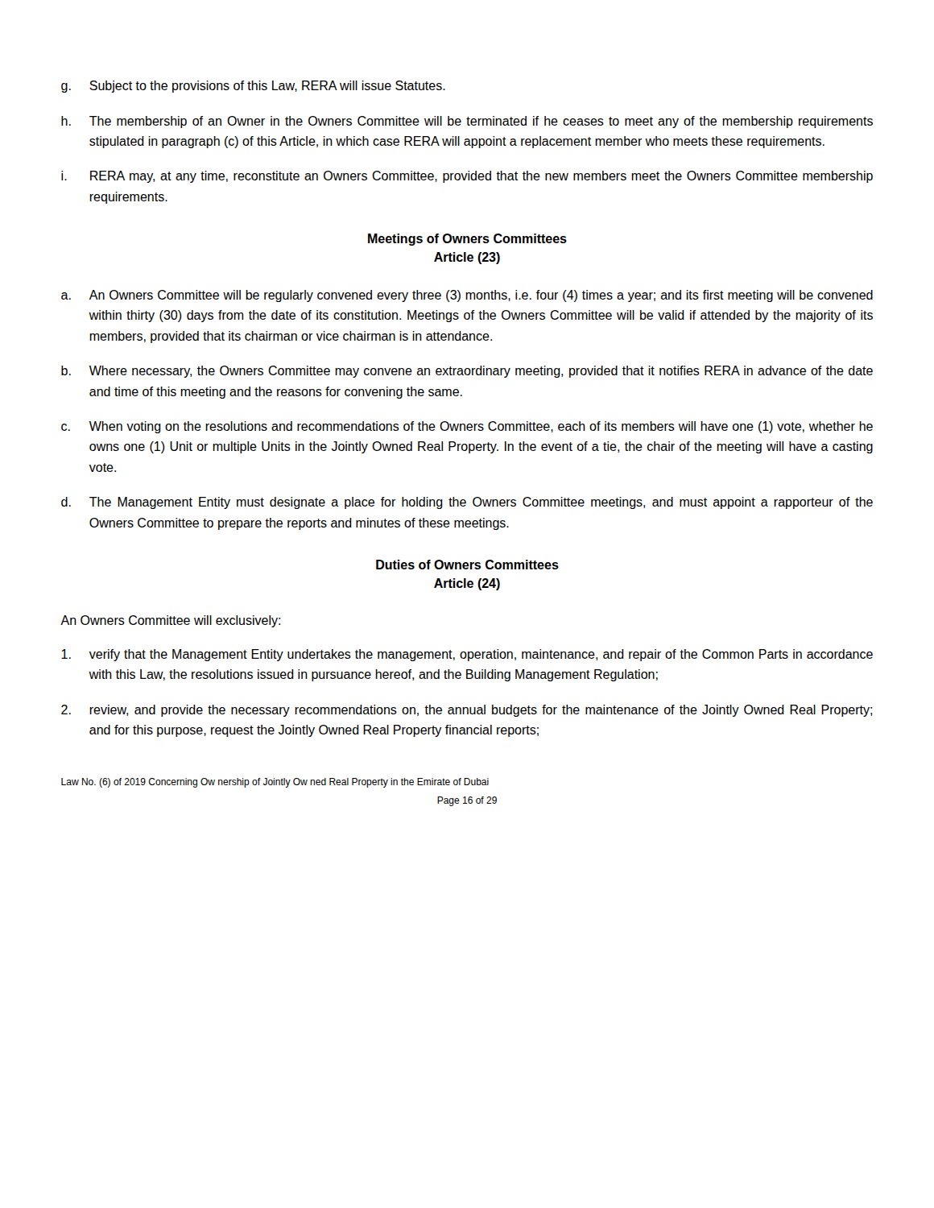g. Subject to the provisions of this Law, RERA will issue Statutes.
h. The membership of an Owner in the Owners Committee will be terminated if he ceases to meet any of the membership requirements stipulated in paragraph (c) of this Article, in which case RERA will appoint a replacement member who meets these requirements.
i. RERA may, at any time, reconstitute an Owners Committee, provided that the new members meet the Owners Committee membership requirements.
Meetings of Owners Committees
Article (23)
a. An Owners Committee will be regularly convened every three (3) months, i.e. four (4) times a year; and its first meeting will be convened within thirty (30) days from the date of its constitution. Meetings of the Owners Committee will be valid if attended by the majority of its members, provided that its chairman or vice chairman is in attendance.
b. Where necessary, the Owners Committee may convene an extraordinary meeting, provided that it notifies RERA in advance of the date and time of this meeting and the reasons for convening the same.
c. When voting on the resolutions and recommendations of the Owners Committee, each of its members will have one (1) vote, whether he owns one (1) Unit or multiple Units in the Jointly Owned Real Property. In the event of a tie, the chair of the meeting will have a casting vote.
d. The Management Entity must designate a place for holding the Owners Committee meetings, and must appoint a rapporteur of the Owners Committee to prepare the reports and minutes of these meetings.
Duties of Owners Committees
Article (24)
An Owners Committee will exclusively:
1. verify that the Management Entity undertakes the management, operation, maintenance, and repair of the Common Parts in accordance with this Law, the resolutions issued in pursuance hereof, and the Building Management Regulation;
2. review, and provide the necessary recommendations on, the annual budgets for the maintenance of the Jointly Owned Real Property; and for this purpose, request the Jointly Owned Real Property financial reports;
Law No. (6) of 2019 Concerning Ow nership of Jointly Ow ned Real Property in the Emirate of Dubai
Page 16 of 29